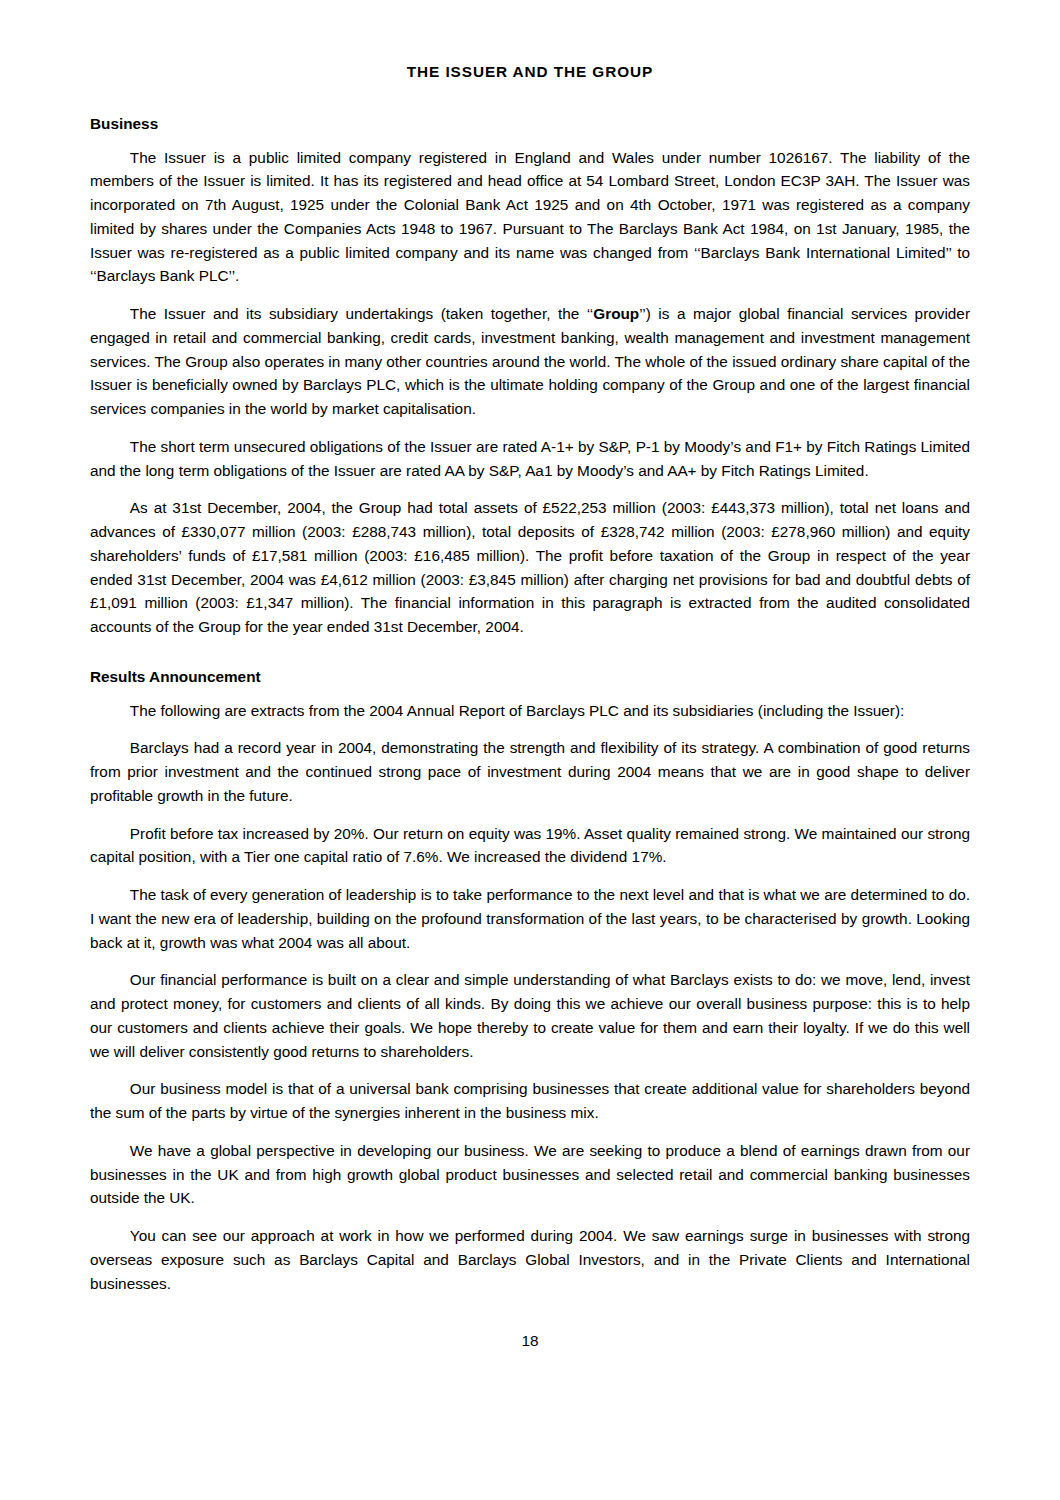THE ISSUER AND THE GROUP
Business
The Issuer is a public limited company registered in England and Wales under number 1026167. The liability of the members of the Issuer is limited. It has its registered and head office at 54 Lombard Street, London EC3P 3AH. The Issuer was incorporated on 7th August, 1925 under the Colonial Bank Act 1925 and on 4th October, 1971 was registered as a company limited by shares under the Companies Acts 1948 to 1967. Pursuant to The Barclays Bank Act 1984, on 1st January, 1985, the Issuer was re-registered as a public limited company and its name was changed from ‘‘Barclays Bank International Limited’’ to ‘‘Barclays Bank PLC’’.
The Issuer and its subsidiary undertakings (taken together, the ‘‘Group’’) is a major global financial services provider engaged in retail and commercial banking, credit cards, investment banking, wealth management and investment management services. The Group also operates in many other countries around the world. The whole of the issued ordinary share capital of the Issuer is beneficially owned by Barclays PLC, which is the ultimate holding company of the Group and one of the largest financial services companies in the world by market capitalisation.
The short term unsecured obligations of the Issuer are rated A-1+ by S&P, P-1 by Moody’s and F1+ by Fitch Ratings Limited and the long term obligations of the Issuer are rated AA by S&P, Aa1 by Moody’s and AA+ by Fitch Ratings Limited.
As at 31st December, 2004, the Group had total assets of £522,253 million (2003: £443,373 million), total net loans and advances of £330,077 million (2003: £288,743 million), total deposits of £328,742 million (2003: £278,960 million) and equity shareholders’ funds of £17,581 million (2003: £16,485 million). The profit before taxation of the Group in respect of the year ended 31st December, 2004 was £4,612 million (2003: £3,845 million) after charging net provisions for bad and doubtful debts of £1,091 million (2003: £1,347 million). The financial information in this paragraph is extracted from the audited consolidated accounts of the Group for the year ended 31st December, 2004.
Results Announcement
The following are extracts from the 2004 Annual Report of Barclays PLC and its subsidiaries (including the Issuer):
Barclays had a record year in 2004, demonstrating the strength and flexibility of its strategy. A combination of good returns from prior investment and the continued strong pace of investment during 2004 means that we are in good shape to deliver profitable growth in the future.
Profit before tax increased by 20%. Our return on equity was 19%. Asset quality remained strong. We maintained our strong capital position, with a Tier one capital ratio of 7.6%. We increased the dividend 17%.
The task of every generation of leadership is to take performance to the next level and that is what we are determined to do. I want the new era of leadership, building on the profound transformation of the last years, to be characterised by growth. Looking back at it, growth was what 2004 was all about.
Our financial performance is built on a clear and simple understanding of what Barclays exists to do: we move, lend, invest and protect money, for customers and clients of all kinds. By doing this we achieve our overall business purpose: this is to help our customers and clients achieve their goals. We hope thereby to create value for them and earn their loyalty. If we do this well we will deliver consistently good returns to shareholders.
Our business model is that of a universal bank comprising businesses that create additional value for shareholders beyond the sum of the parts by virtue of the synergies inherent in the business mix.
We have a global perspective in developing our business. We are seeking to produce a blend of earnings drawn from our businesses in the UK and from high growth global product businesses and selected retail and commercial banking businesses outside the UK.
You can see our approach at work in how we performed during 2004. We saw earnings surge in businesses with strong overseas exposure such as Barclays Capital and Barclays Global Investors, and in the Private Clients and International businesses.
18